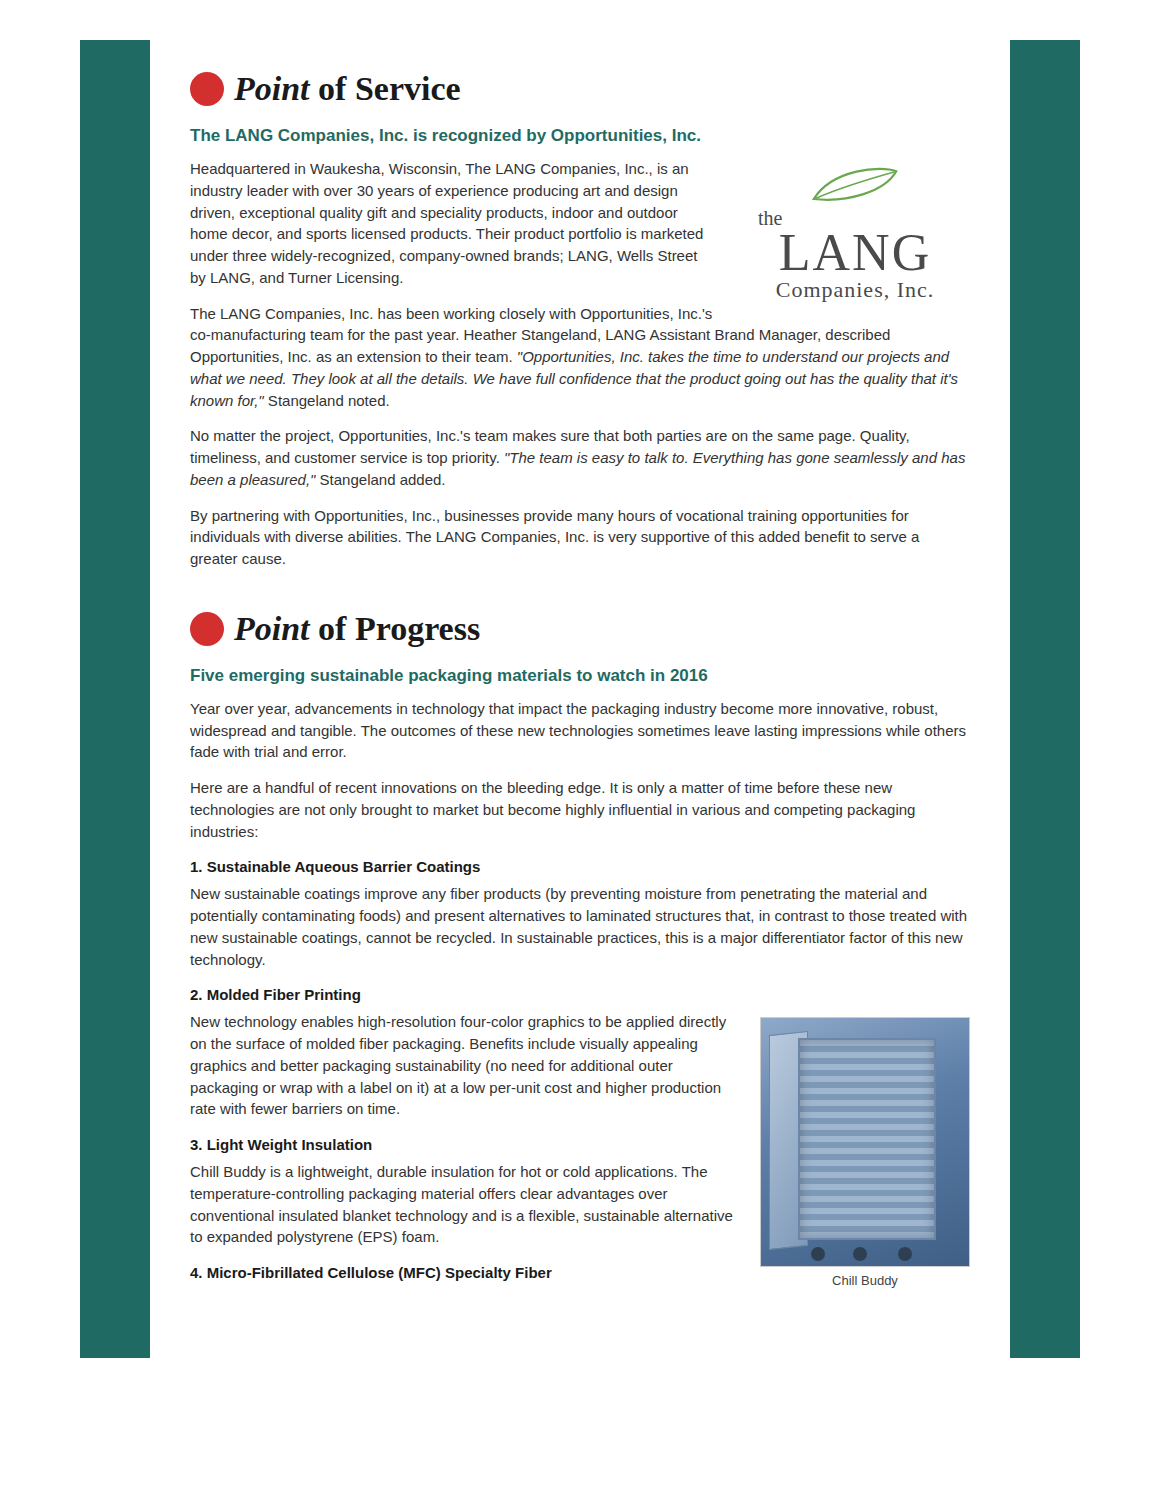Point of Service
The LANG Companies, Inc. is recognized by Opportunities, Inc.
the
LANG
Companies, Inc.
Headquartered in Waukesha, Wisconsin, The LANG Companies, Inc., is an industry leader with over 30 years of experience producing art and design driven, exceptional quality gift and speciality products, indoor and outdoor home decor, and sports licensed products. Their product portfolio is marketed under three widely-recognized, company-owned brands; LANG, Wells Street by LANG, and Turner Licensing.
The LANG Companies, Inc. has been working closely with Opportunities, Inc.'s co-manufacturing team for the past year. Heather Stangeland, LANG Assistant Brand Manager, described Opportunities, Inc. as an extension to their team. "Opportunities, Inc. takes the time to understand our projects and what we need. They look at all the details. We have full confidence that the product going out has the quality that it's known for," Stangeland noted.
No matter the project, Opportunities, Inc.'s team makes sure that both parties are on the same page. Quality, timeliness, and customer service is top priority. "The team is easy to talk to. Everything has gone seamlessly and has been a pleasured," Stangeland added.
By partnering with Opportunities, Inc., businesses provide many hours of vocational training opportunities for individuals with diverse abilities. The LANG Companies, Inc. is very supportive of this added benefit to serve a greater cause.
Point of Progress
Five emerging sustainable packaging materials to watch in 2016
Year over year, advancements in technology that impact the packaging industry become more innovative, robust, widespread and tangible. The outcomes of these new technologies sometimes leave lasting impressions while others fade with trial and error.
Here are a handful of recent innovations on the bleeding edge. It is only a matter of time before these new technologies are not only brought to market but become highly influential in various and competing packaging industries:
1. Sustainable Aqueous Barrier Coatings
New sustainable coatings improve any fiber products (by preventing moisture from penetrating the material and potentially contaminating foods) and present alternatives to laminated structures that, in contrast to those treated with new sustainable coatings, cannot be recycled. In sustainable practices, this is a major differentiator factor of this new technology.
2. Molded Fiber Printing
Chill Buddy
New technology enables high-resolution four-color graphics to be applied directly on the surface of molded fiber packaging. Benefits include visually appealing graphics and better packaging sustainability (no need for additional outer packaging or wrap with a label on it) at a low per-unit cost and higher production rate with fewer barriers on time.
3. Light Weight Insulation
Chill Buddy is a lightweight, durable insulation for hot or cold applications. The temperature-controlling packaging material offers clear advantages over conventional insulated blanket technology and is a flexible, sustainable alternative to expanded polystyrene (EPS) foam.
4. Micro-Fibrillated Cellulose (MFC) Specialty Fiber